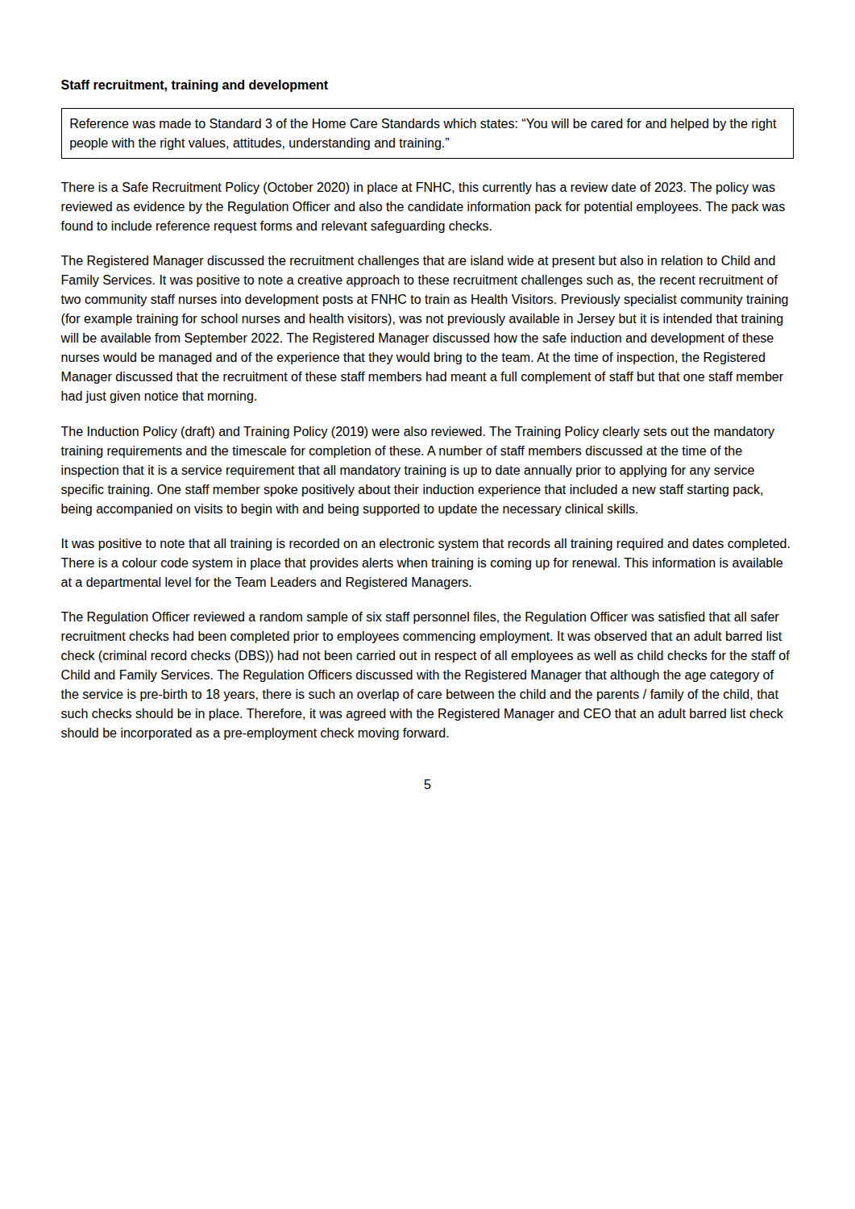Staff recruitment, training and development
Reference was made to Standard 3 of the Home Care Standards which states: “You will be cared for and helped by the right people with the right values, attitudes, understanding and training.”
There is a Safe Recruitment Policy (October 2020) in place at FNHC, this currently has a review date of 2023. The policy was reviewed as evidence by the Regulation Officer and also the candidate information pack for potential employees. The pack was found to include reference request forms and relevant safeguarding checks.
The Registered Manager discussed the recruitment challenges that are island wide at present but also in relation to Child and Family Services. It was positive to note a creative approach to these recruitment challenges such as, the recent recruitment of two community staff nurses into development posts at FNHC to train as Health Visitors. Previously specialist community training (for example training for school nurses and health visitors), was not previously available in Jersey but it is intended that training will be available from September 2022. The Registered Manager discussed how the safe induction and development of these nurses would be managed and of the experience that they would bring to the team. At the time of inspection, the Registered Manager discussed that the recruitment of these staff members had meant a full complement of staff but that one staff member had just given notice that morning.
The Induction Policy (draft) and Training Policy (2019) were also reviewed. The Training Policy clearly sets out the mandatory training requirements and the timescale for completion of these. A number of staff members discussed at the time of the inspection that it is a service requirement that all mandatory training is up to date annually prior to applying for any service specific training. One staff member spoke positively about their induction experience that included a new staff starting pack, being accompanied on visits to begin with and being supported to update the necessary clinical skills.
It was positive to note that all training is recorded on an electronic system that records all training required and dates completed. There is a colour code system in place that provides alerts when training is coming up for renewal. This information is available at a departmental level for the Team Leaders and Registered Managers.
The Regulation Officer reviewed a random sample of six staff personnel files, the Regulation Officer was satisfied that all safer recruitment checks had been completed prior to employees commencing employment. It was observed that an adult barred list check (criminal record checks (DBS)) had not been carried out in respect of all employees as well as child checks for the staff of Child and Family Services. The Regulation Officers discussed with the Registered Manager that although the age category of the service is pre-birth to 18 years, there is such an overlap of care between the child and the parents / family of the child, that such checks should be in place. Therefore, it was agreed with the Registered Manager and CEO that an adult barred list check should be incorporated as a pre-employment check moving forward.
5